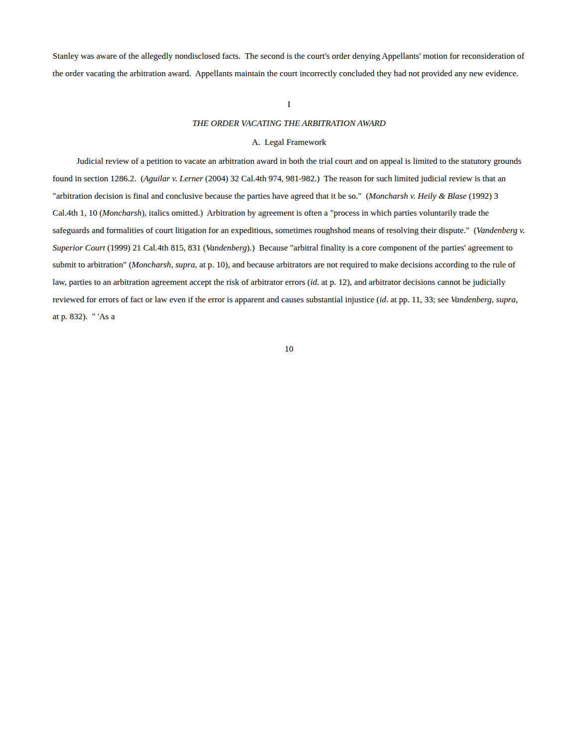Stanley was aware of the allegedly nondisclosed facts. The second is the court's order denying Appellants' motion for reconsideration of the order vacating the arbitration award. Appellants maintain the court incorrectly concluded they had not provided any new evidence.
I
THE ORDER VACATING THE ARBITRATION AWARD
A. Legal Framework
Judicial review of a petition to vacate an arbitration award in both the trial court and on appeal is limited to the statutory grounds found in section 1286.2. (Aguilar v. Lerner (2004) 32 Cal.4th 974, 981-982.) The reason for such limited judicial review is that an "arbitration decision is final and conclusive because the parties have agreed that it be so." (Moncharsh v. Heily & Blase (1992) 3 Cal.4th 1, 10 (Moncharsh), italics omitted.) Arbitration by agreement is often a "process in which parties voluntarily trade the safeguards and formalities of court litigation for an expeditious, sometimes roughshod means of resolving their dispute." (Vandenberg v. Superior Court (1999) 21 Cal.4th 815, 831 (Vandenberg).) Because "arbitral finality is a core component of the parties' agreement to submit to arbitration" (Moncharsh, supra, at p. 10), and because arbitrators are not required to make decisions according to the rule of law, parties to an arbitration agreement accept the risk of arbitrator errors (id. at p. 12), and arbitrator decisions cannot be judicially reviewed for errors of fact or law even if the error is apparent and causes substantial injustice (id. at pp. 11, 33; see Vandenberg, supra, at p. 832). " 'As a
10